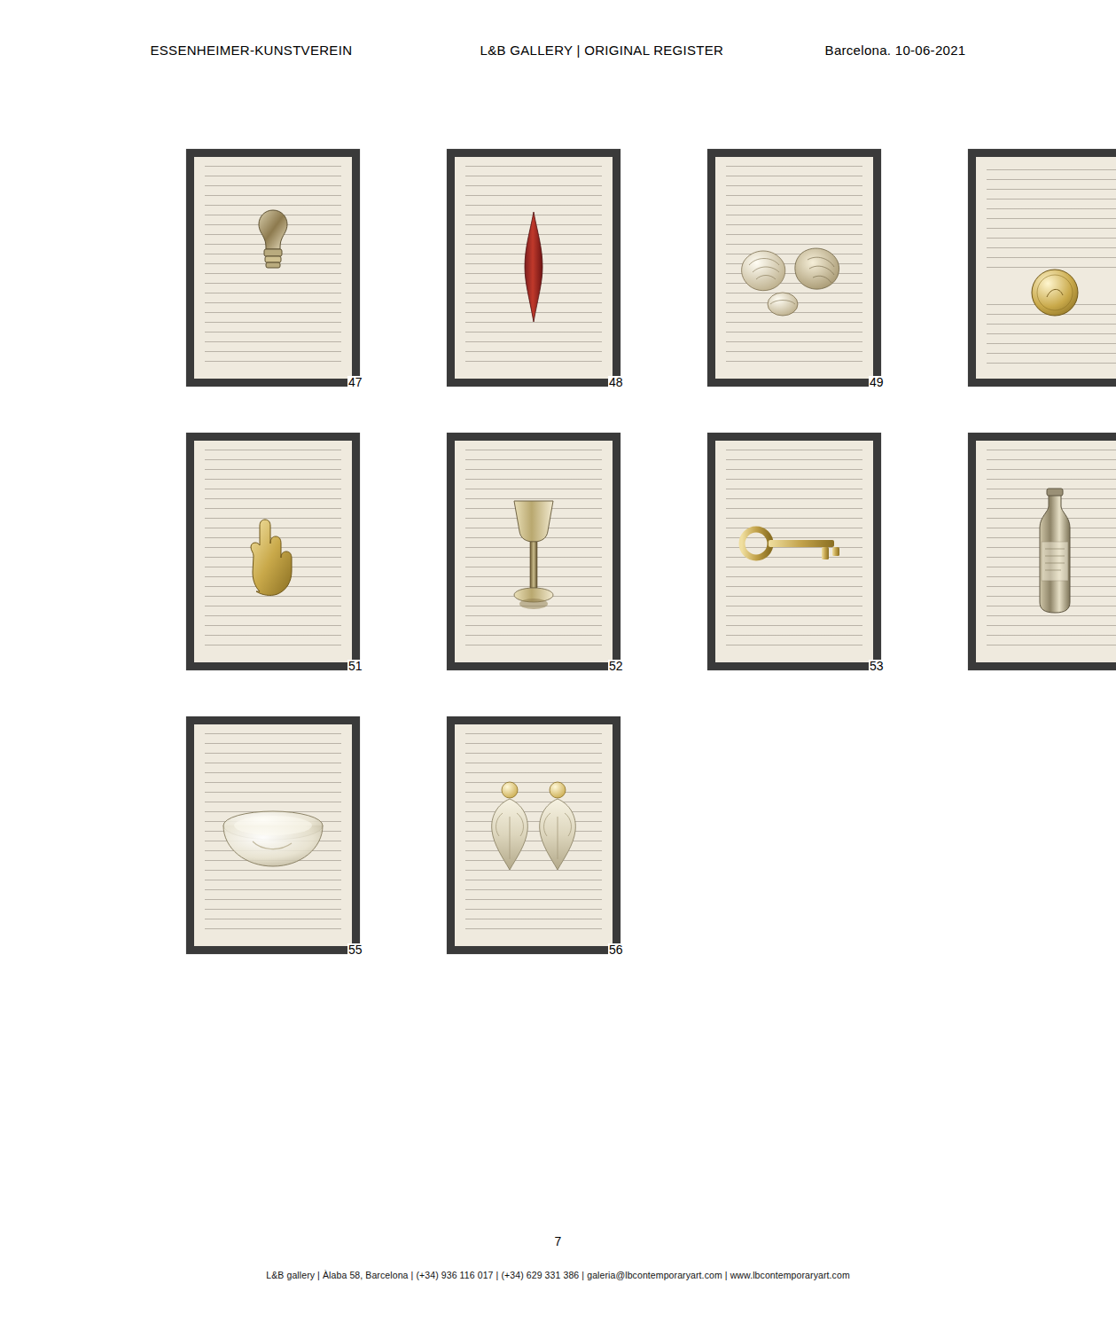ESSENHEIMER-KUNSTVEREIN
L&B GALLERY | ORIGINAL REGISTER
Barcelona. 10-06-2021
47
48
49
50
51
52
53
54
55
56
7
L&B gallery | Àlaba 58, Barcelona | (+34) 936 116 017 | (+34) 629 331 386 | galeria@lbcontemporaryart.com | www.lbcontemporaryart.com